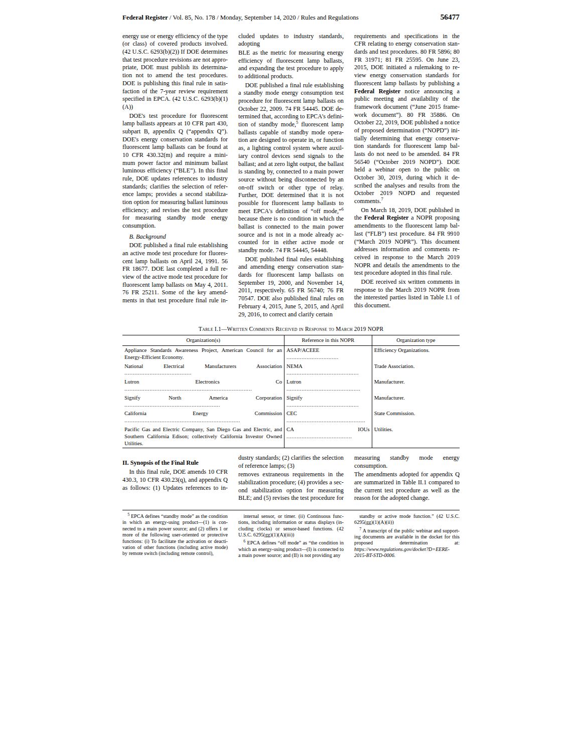Federal Register / Vol. 85, No. 178 / Monday, September 14, 2020 / Rules and Regulations
56477
energy use or energy efficiency of the type (or class) of covered products involved. (42 U.S.C. 6293(b)(2)) If DOE determines that test procedure revisions are not appropriate, DOE must publish its determination not to amend the test procedures. DOE is publishing this final rule in satisfaction of the 7-year review requirement specified in EPCA. (42 U.S.C. 6293(b)(1)(A))
DOE's test procedure for fluorescent lamp ballasts appears at 10 CFR part 430, subpart B, appendix Q (“appendix Q”). DOE's energy conservation standards for fluorescent lamp ballasts can be found at 10 CFR 430.32(m) and require a minimum power factor and minimum ballast luminous efficiency (“BLE”). In this final rule, DOE updates references to industry standards; clarifies the selection of reference lamps; provides a second stabilization option for measuring ballast luminous efficiency; and revises the test procedure for measuring standby mode energy consumption.
B. Background
DOE published a final rule establishing an active mode test procedure for fluorescent lamp ballasts on April 24, 1991. 56 FR 18677. DOE last completed a full review of the active mode test procedure for fluorescent lamp ballasts on May 4, 2011. 76 FR 25211. Some of the key amendments in that test procedure final rule included updates to industry standards, adopting
BLE as the metric for measuring energy efficiency of fluorescent lamp ballasts, and expanding the test procedure to apply to additional products.
DOE published a final rule establishing a standby mode energy consumption test procedure for fluorescent lamp ballasts on October 22, 2009. 74 FR 54445. DOE determined that, according to EPCA's definition of standby mode,5 fluorescent lamp ballasts capable of standby mode operation are designed to operate in, or function as, a lighting control system where auxiliary control devices send signals to the ballast; and at zero light output, the ballast is standing by, connected to a main power source without being disconnected by an on-off switch or other type of relay. Further, DOE determined that it is not possible for fluorescent lamp ballasts to meet EPCA's definition of “off mode,”6 because there is no condition in which the ballast is connected to the main power source and is not in a mode already accounted for in either active mode or standby mode. 74 FR 54445, 54448.
DOE published final rules establishing and amending energy conservation standards for fluorescent lamp ballasts on September 19, 2000, and November 14, 2011, respectively. 65 FR 56740; 76 FR 70547. DOE also published final rules on February 4, 2015, June 5, 2015, and April 29, 2016, to correct and clarify certain
requirements and specifications in the CFR relating to energy conservation standards and test procedures. 80 FR 5896; 80 FR 31971; 81 FR 25595. On June 23, 2015, DOE initiated a rulemaking to review energy conservation standards for fluorescent lamp ballasts by publishing a Federal Register notice announcing a public meeting and availability of the framework document (“June 2015 framework document”). 80 FR 35886. On October 22, 2019, DOE published a notice of proposed determination (“NOPD”) initially determining that energy conservation standards for fluorescent lamp ballasts do not need to be amended. 84 FR 56540 (“October 2019 NOPD”). DOE held a webinar open to the public on October 30, 2019, during which it described the analyses and results from the October 2019 NOPD and requested comments.7
On March 18, 2019, DOE published in the Federal Register a NOPR proposing amendments to the fluorescent lamp ballast (“FLB”) test procedure. 84 FR 9910 (“March 2019 NOPR”). This document addresses information and comments received in response to the March 2019 NOPR and details the amendments to the test procedure adopted in this final rule.
DOE received six written comments in response to the March 2019 NOPR from the interested parties listed in Table I.1 of this document.
Table I.1—Written Comments Received in Response to March 2019 NOPR
| Organization(s) | Reference in this NOPR | Organization type |
| --- | --- | --- |
| Appliance Standards Awareness Project, American Council for an Energy-Efficient Economy. | ASAP/ACEEE ............................... | Efficiency Organizations. |
| National Electrical Manufacturers Association ........................................ | NEMA ........................................... | Trade Association. |
| Lutron Electronics Co ............................................................................ | Lutron ............................................ | Manufacturer. |
| Signify North America Corporation ......................................................... | Signify ........................................... | Manufacturer. |
| California Energy Commission ..................................................................... | CEC ............................................... | State Commission. |
| Pacific Gas and Electric Company, San Diego Gas and Electric, and Southern California Edison; collectively California Investor Owned Utilities. | CA IOUs ....................................... | Utilities. |
II. Synopsis of the Final Rule
In this final rule, DOE amends 10 CFR 430.3, 10 CFR 430.23(q), and appendix Q as follows: (1) Updates references to industry standards; (2) clarifies the selection of reference lamps; (3)
removes extraneous requirements in the stabilization procedure; (4) provides a second stabilization option for measuring BLE; and (5) revises the test procedure for measuring standby mode energy consumption.
The amendments adopted for appendix Q are summarized in Table II.1 compared to the current test procedure as well as the reason for the adopted change.
5 EPCA defines “standby mode” as the condition in which an energy-using product—(1) is connected to a main power source; and (2) offers 1 or more of the following user-oriented or protective functions: (i) To facilitate the activation or deactivation of other functions (including active mode) by remote switch (including remote control),
internal sensor, or timer. (ii) Continuous functions, including information or status displays (including clocks) or sensor-based functions. (42 U.S.C. 6295(gg)(1)(A)(iii))
6 EPCA defines “off mode” as “the condition in which an energy-using product—(I) is connected to a main power source; and (II) is not providing any
standby or active mode function.” (42 U.S.C. 6295(gg)(1)(A)(ii))
7 A transcript of the public webinar and supporting documents are available in the docket for this proposed determination at: https://www.regulations.gov/docket?D=EERE-2015-BT-STD-0006.